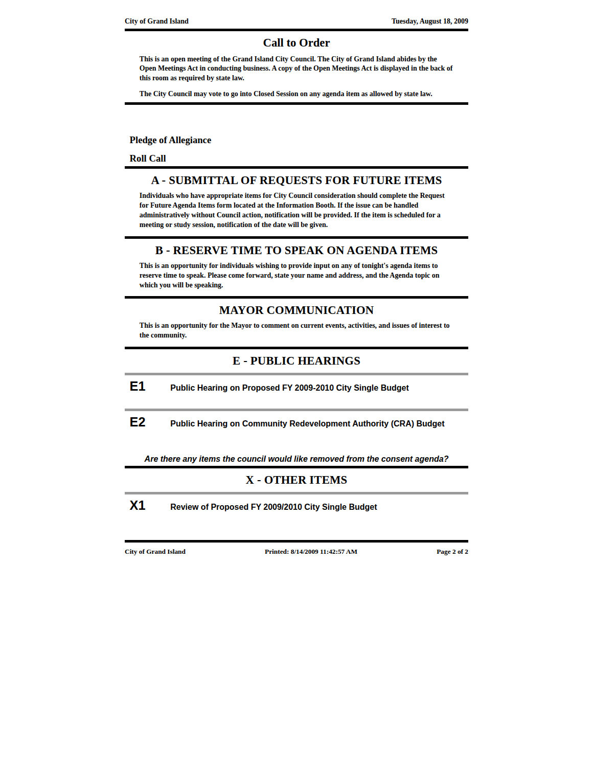City of Grand Island Tuesday, August 18, 2009
Call to Order
This is an open meeting of the Grand Island City Council. The City of Grand Island abides by the Open Meetings Act in conducting business. A copy of the Open Meetings Act is displayed in the back of this room as required by state law.
The City Council may vote to go into Closed Session on any agenda item as allowed by state law.
Pledge of Allegiance
Roll Call
A - SUBMITTAL OF REQUESTS FOR FUTURE ITEMS
Individuals who have appropriate items for City Council consideration should complete the Request for Future Agenda Items form located at the Information Booth. If the issue can be handled administratively without Council action, notification will be provided. If the item is scheduled for a meeting or study session, notification of the date will be given.
B - RESERVE TIME TO SPEAK ON AGENDA ITEMS
This is an opportunity for individuals wishing to provide input on any of tonight's agenda items to reserve time to speak. Please come forward, state your name and address, and the Agenda topic on which you will be speaking.
MAYOR COMMUNICATION
This is an opportunity for the Mayor to comment on current events, activities, and issues of interest to the community.
E - PUBLIC HEARINGS
E1
Public Hearing on Proposed FY 2009-2010 City Single Budget
E2
Public Hearing on Community Redevelopment Authority (CRA) Budget
Are there any items the council would like removed from the consent agenda?
X - OTHER ITEMS
X1
Review of Proposed FY 2009/2010 City Single Budget
City of Grand Island Printed: 8/14/2009 11:42:57 AM Page 2 of 2